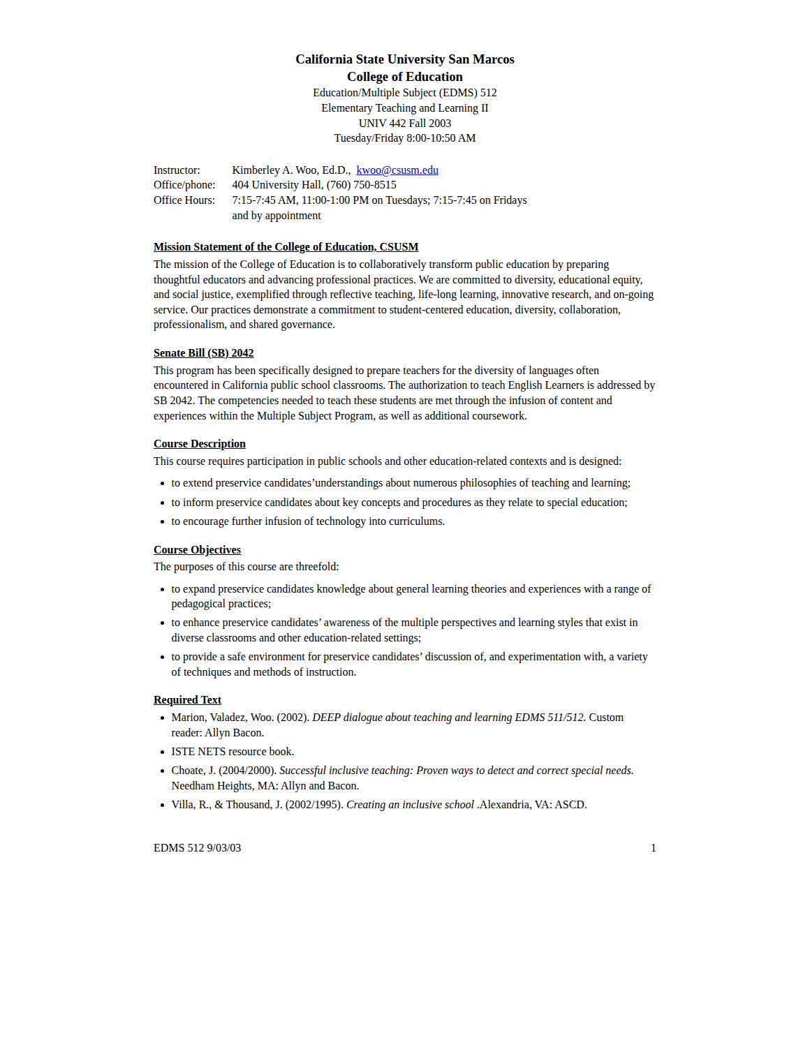California State University San Marcos College of Education Education/Multiple Subject (EDMS) 512 Elementary Teaching and Learning II UNIV 442 Fall 2003 Tuesday/Friday 8:00-10:50 AM
| Instructor: | Kimberley A. Woo, Ed.D., kwoo@csusm.edu |
| Office/phone: | 404 University Hall, (760) 750-8515 |
| Office Hours: | 7:15-7:45 AM, 11:00-1:00 PM on Tuesdays; 7:15-7:45 on Fridays and by appointment |
Mission Statement of the College of Education, CSUSM
The mission of the College of Education is to collaboratively transform public education by preparing thoughtful educators and advancing professional practices. We are committed to diversity, educational equity, and social justice, exemplified through reflective teaching, life-long learning, innovative research, and on-going service. Our practices demonstrate a commitment to student-centered education, diversity, collaboration, professionalism, and shared governance.
Senate Bill (SB) 2042
This program has been specifically designed to prepare teachers for the diversity of languages often encountered in California public school classrooms. The authorization to teach English Learners is addressed by SB 2042. The competencies needed to teach these students are met through the infusion of content and experiences within the Multiple Subject Program, as well as additional coursework.
Course Description
This course requires participation in public schools and other education-related contexts and is designed:
to extend preservice candidates’understandings about numerous philosophies of teaching and learning;
to inform preservice candidates about key concepts and procedures as they relate to special education;
to encourage further infusion of technology into curriculums.
Course Objectives
The purposes of this course are threefold:
to expand preservice candidates knowledge about general learning theories and experiences with a range of pedagogical practices;
to enhance preservice candidates’ awareness of the multiple perspectives and learning styles that exist in diverse classrooms and other education-related settings;
to provide a safe environment for preservice candidates’ discussion of, and experimentation with, a variety of techniques and methods of instruction.
Required Text
Marion, Valadez, Woo. (2002). DEEP dialogue about teaching and learning EDMS 511/512. Custom reader: Allyn Bacon.
ISTE NETS resource book.
Choate, J. (2004/2000). Successful inclusive teaching: Proven ways to detect and correct special needs. Needham Heights, MA: Allyn and Bacon.
Villa, R., & Thousand, J. (2002/1995). Creating an inclusive school .Alexandria, VA: ASCD.
EDMS 512 9/03/03 1